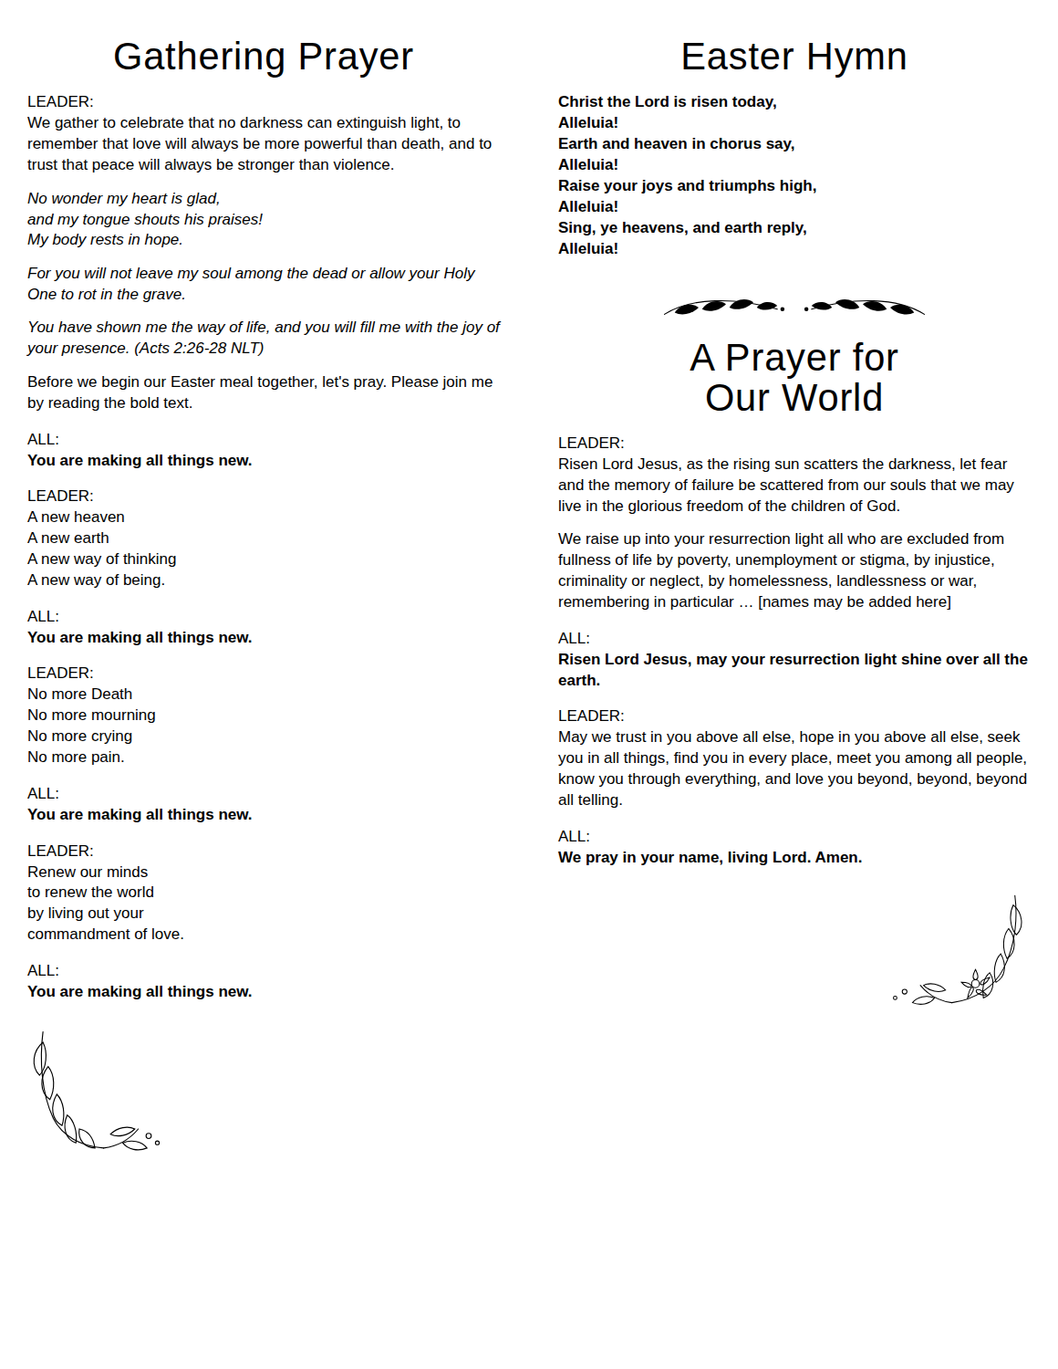Gathering Prayer
LEADER:
We gather to celebrate that no darkness can extinguish light, to remember that love will always be more powerful than death, and to trust that peace will always be stronger than violence.
No wonder my heart is glad,
and my tongue shouts his praises!
My body rests in hope.
For you will not leave my soul among the dead or allow your Holy One to rot in the grave.
You have shown me the way of life, and you will fill me with the joy of your presence. (Acts 2:26-28 NLT)
Before we begin our Easter meal together, let's pray. Please join me by reading the bold text.
ALL:
You are making all things new.
LEADER:
A new heaven
A new earth
A new way of thinking
A new way of being.
ALL:
You are making all things new.
LEADER:
No more Death
No more mourning
No more crying
No more pain.
ALL:
You are making all things new.
LEADER:
Renew our minds
to renew the world
by living out your
commandment of love.
ALL:
You are making all things new.
Easter Hymn
Christ the Lord is risen today,
Alleluia!
Earth and heaven in chorus say,
Alleluia!
Raise your joys and triumphs high,
Alleluia!
Sing, ye heavens, and earth reply,
Alleluia!
A Prayer for
Our World
LEADER:
Risen Lord Jesus, as the rising sun scatters the darkness, let fear and the memory of failure be scattered from our souls that we may live in the glorious freedom of the children of God.
We raise up into your resurrection light all who are excluded from fullness of life by poverty, unemployment or stigma, by injustice, criminality or neglect, by homelessness, landlessness or war, remembering in particular … [names may be added here]
ALL:
Risen Lord Jesus, may your resurrection light shine over all the earth.
LEADER:
May we trust in you above all else, hope in you above all else, seek you in all things, find you in every place, meet you among all people, know you through everything, and love you beyond, beyond, beyond all telling.
ALL:
We pray in your name, living Lord. Amen.